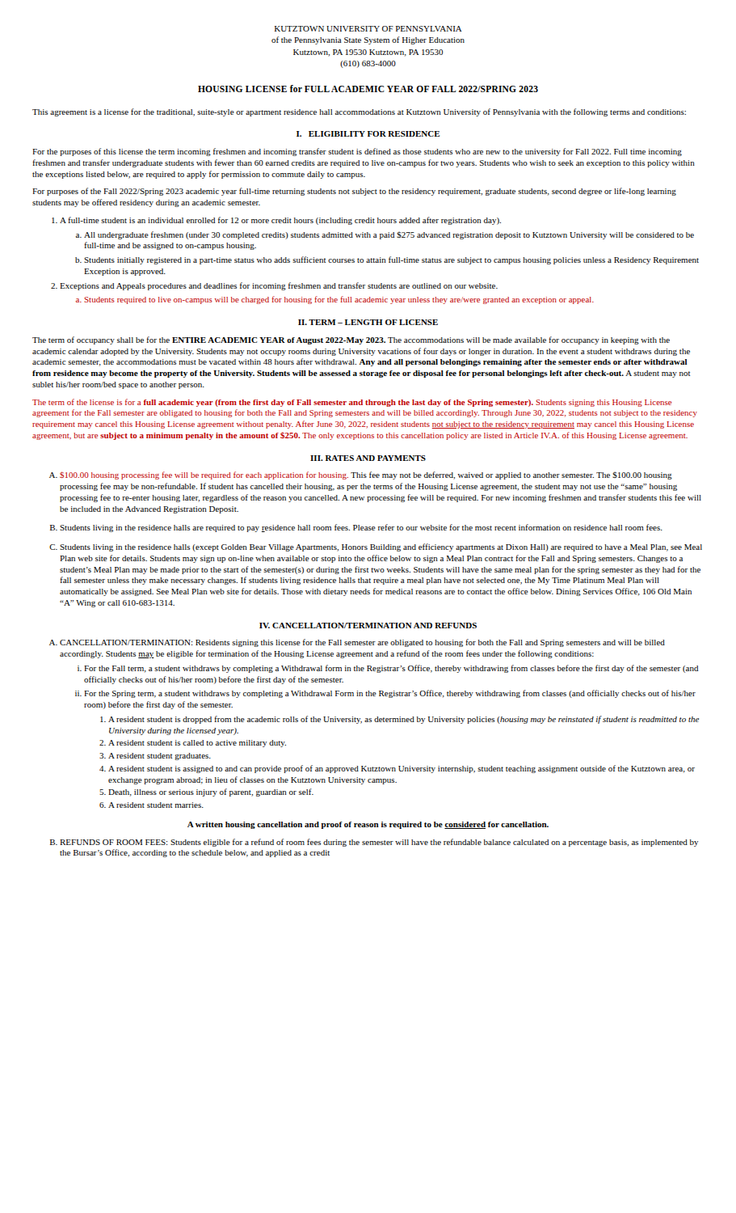KUTZTOWN UNIVERSITY OF PENNSYLVANIA
of the Pennsylvania State System of Higher Education
Kutztown, PA 19530 Kutztown, PA 19530
(610) 683-4000
HOUSING LICENSE for FULL ACADEMIC YEAR OF FALL 2022/SPRING 2023
This agreement is a license for the traditional, suite-style or apartment residence hall accommodations at Kutztown University of Pennsylvania with the following terms and conditions:
I. ELIGIBILITY FOR RESIDENCE
For the purposes of this license the term incoming freshmen and incoming transfer student is defined as those students who are new to the university for Fall 2022. Full time incoming freshmen and transfer undergraduate students with fewer than 60 earned credits are required to live on-campus for two years. Students who wish to seek an exception to this policy within the exceptions listed below, are required to apply for permission to commute daily to campus.
For purposes of the Fall 2022/Spring 2023 academic year full-time returning students not subject to the residency requirement, graduate students, second degree or life-long learning students may be offered residency during an academic semester.
A full-time student is an individual enrolled for 12 or more credit hours (including credit hours added after registration day).
All undergraduate freshmen (under 30 completed credits) students admitted with a paid $275 advanced registration deposit to Kutztown University will be considered to be full-time and be assigned to on-campus housing.
Students initially registered in a part-time status who adds sufficient courses to attain full-time status are subject to campus housing policies unless a Residency Requirement Exception is approved.
Exceptions and Appeals procedures and deadlines for incoming freshmen and transfer students are outlined on our website.
Students required to live on-campus will be charged for housing for the full academic year unless they are/were granted an exception or appeal.
II. TERM – LENGTH OF LICENSE
The term of occupancy shall be for the ENTIRE ACADEMIC YEAR of August 2022-May 2023. The accommodations will be made available for occupancy in keeping with the academic calendar adopted by the University. Students may not occupy rooms during University vacations of four days or longer in duration. In the event a student withdraws during the academic semester, the accommodations must be vacated within 48 hours after withdrawal. Any and all personal belongings remaining after the semester ends or after withdrawal from residence may become the property of the University. Students will be assessed a storage fee or disposal fee for personal belongings left after check-out. A student may not sublet his/her room/bed space to another person.
The term of the license is for a full academic year (from the first day of Fall semester and through the last day of the Spring semester). Students signing this Housing License agreement for the Fall semester are obligated to housing for both the Fall and Spring semesters and will be billed accordingly. Through June 30, 2022, students not subject to the residency requirement may cancel this Housing License agreement without penalty. After June 30, 2022, resident students not subject to the residency requirement may cancel this Housing License agreement, but are subject to a minimum penalty in the amount of $250. The only exceptions to this cancellation policy are listed in Article IV.A. of this Housing License agreement.
III. RATES AND PAYMENTS
$100.00 housing processing fee will be required for each application for housing. This fee may not be deferred, waived or applied to another semester. The $100.00 housing processing fee may be non-refundable. If student has cancelled their housing, as per the terms of the Housing License agreement, the student may not use the “same” housing processing fee to re-enter housing later, regardless of the reason you cancelled. A new processing fee will be required. For new incoming freshmen and transfer students this fee will be included in the Advanced Registration Deposit.
Students living in the residence halls are required to pay residence hall room fees. Please refer to our website for the most recent information on residence hall room fees.
Students living in the residence halls (except Golden Bear Village Apartments, Honors Building and efficiency apartments at Dixon Hall) are required to have a Meal Plan, see Meal Plan web site for details. Students may sign up on-line when available or stop into the office below to sign a Meal Plan contract for the Fall and Spring semesters. Changes to a student’s Meal Plan may be made prior to the start of the semester(s) or during the first two weeks. Students will have the same meal plan for the spring semester as they had for the fall semester unless they make necessary changes. If students living residence halls that require a meal plan have not selected one, the My Time Platinum Meal Plan will automatically be assigned. See Meal Plan web site for details. Those with dietary needs for medical reasons are to contact the office below. Dining Services Office, 106 Old Main “A” Wing or call 610-683-1314.
IV. CANCELLATION/TERMINATION AND REFUNDS
CANCELLATION/TERMINATION: Residents signing this license for the Fall semester are obligated to housing for both the Fall and Spring semesters and will be billed accordingly. Students may be eligible for termination of the Housing License agreement and a refund of the room fees under the following conditions:
For the Fall term, a student withdraws by completing a Withdrawal form in the Registrar’s Office, thereby withdrawing from classes before the first day of the semester (and officially checks out of his/her room) before the first day of the semester.
For the Spring term, a student withdraws by completing a Withdrawal Form in the Registrar’s Office, thereby withdrawing from classes (and officially checks out of his/her room) before the first day of the semester.
A resident student is dropped from the academic rolls of the University, as determined by University policies (housing may be reinstated if student is readmitted to the University during the licensed year).
A resident student is called to active military duty.
A resident student graduates.
A resident student is assigned to and can provide proof of an approved Kutztown University internship, student teaching assignment outside of the Kutztown area, or exchange program abroad; in lieu of classes on the Kutztown University campus.
Death, illness or serious injury of parent, guardian or self.
A resident student marries.
A written housing cancellation and proof of reason is required to be considered for cancellation.
REFUNDS OF ROOM FEES: Students eligible for a refund of room fees during the semester will have the refundable balance calculated on a percentage basis, as implemented by the Bursar’s Office, according to the schedule below, and applied as a credit